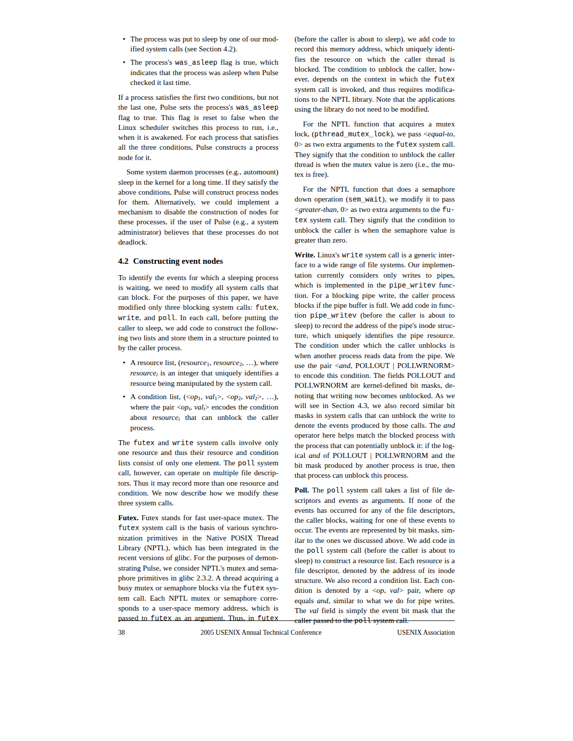The process was put to sleep by one of our modified system calls (see Section 4.2).
The process's was_asleep flag is true, which indicates that the process was asleep when Pulse checked it last time.
If a process satisfies the first two conditions, but not the last one, Pulse sets the process's was_asleep flag to true. This flag is reset to false when the Linux scheduler switches this process to run, i.e., when it is awakened. For each process that satisfies all the three conditions, Pulse constructs a process node for it.
Some system daemon processes (e.g., automount) sleep in the kernel for a long time. If they satisfy the above conditions, Pulse will construct process nodes for them. Alternatively, we could implement a mechanism to disable the construction of nodes for these processes, if the user of Pulse (e.g., a system administrator) believes that these processes do not deadlock.
4.2 Constructing event nodes
To identify the events for which a sleeping process is waiting, we need to modify all system calls that can block. For the purposes of this paper, we have modified only three blocking system calls: futex, write, and poll. In each call, before putting the caller to sleep, we add code to construct the following two lists and store them in a structure pointed to by the caller process.
A resource list, (resource 1, resource 2, …), where resourcei is an integer that uniquely identifies a resource being manipulated by the system call.
A condition list, (<op 1, val 1>, <op 2, val 2>, …), where the pair <opi, vali> encodes the condition about resourcei that can unblock the caller process.
The futex and write system calls involve only one resource and thus their resource and condition lists consist of only one element. The poll system call, however, can operate on multiple file descriptors. Thus it may record more than one resource and condition. We now describe how we modify these three system calls.
Futex. Futex stands for fast user-space mutex. The futex system call is the basis of various synchronization primitives in the Native POSIX Thread Library (NPTL), which has been integrated in the recent versions of glibc. For the purposes of demonstrating Pulse, we consider NPTL's mutex and semaphore primitives in glibc 2.3.2. A thread acquiring a busy mutex or semaphore blocks via the futex system call. Each NPTL mutex or semaphore corresponds to a user-space memory address, which is passed to futex as an argument. Thus, in futex (before the caller is about to sleep), we add code to record this memory address, which uniquely identifies the resource on which the caller thread is blocked. The condition to unblock the caller, however, depends on the context in which the futex system call is invoked, and thus requires modifications to the NPTL library. Note that the applications using the library do not need to be modified.
For the NPTL function that acquires a mutex lock, (pthread_mutex_lock), we pass <equal-to, 0> as two extra arguments to the futex system call. They signify that the condition to unblock the caller thread is when the mutex value is zero (i.e., the mutex is free).
For the NPTL function that does a semaphore down operation (sem_wait), we modify it to pass <greater-than, 0> as two extra arguments to the futex system call. They signify that the condition to unblock the caller is when the semaphore value is greater than zero.
Write. Linux's write system call is a generic interface to a wide range of file systems. Our implementation currently considers only writes to pipes, which is implemented in the pipe_writev function. For a blocking pipe write, the caller process blocks if the pipe buffer is full. We add code in function pipe_writev (before the caller is about to sleep) to record the address of the pipe's inode structure, which uniquely identifies the pipe resource. The condition under which the caller unblocks is when another process reads data from the pipe. We use the pair <and, POLLOUT | POLLWRNORM> to encode this condition. The fields POLLOUT and POLLWRNORM are kernel-defined bit masks, denoting that writing now becomes unblocked. As we will see in Section 4.3, we also record similar bit masks in system calls that can unblock the write to denote the events produced by those calls. The and operator here helps match the blocked process with the process that can potentially unblock it: if the logical and of POLLOUT | POLLWRNORM and the bit mask produced by another process is true, then that process can unblock this process.
Poll. The poll system call takes a list of file descriptors and events as arguments. If none of the events has occurred for any of the file descriptors, the caller blocks, waiting for one of these events to occur. The events are represented by bit masks, similar to the ones we discussed above. We add code in the poll system call (before the caller is about to sleep) to construct a resource list. Each resource is a file descriptor, denoted by the address of its inode structure. We also record a condition list. Each condition is denoted by a <op, val> pair, where op equals and, similar to what we do for pipe writes. The val field is simply the event bit mask that the caller passed to the poll system call.
38
2005 USENIX Annual Technical Conference
USENIX Association